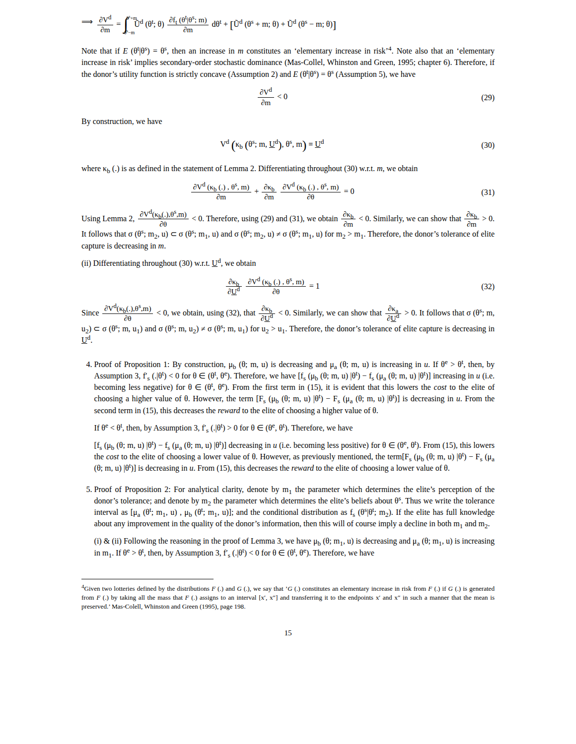⟹
∂Vd∂m = θs+m∫θs−m Ũd (θt; θ) ∂ft (θt|θs; m)∂m dθt + [Ũd (θs + m; θ) + Ũd (θs − m; θ)]
Note that if E (θt|θs) = θs, then an increase in m constitutes an ‘elementary increase in risk’4. Note also that an ‘elementary increase in risk’ implies secondary-order stochastic dominance (Mas-Collel, Whinston and Green, 1995; chapter 6). Therefore, if the donor’s utility function is strictly concave (Assumption 2) and E (θt|θs) = θs (Assumption 5), we have
∂Vd∂m < 0
(29)
By construction, we have
Vd (κb (θs; m, Ud), θs, m) ≡ Ud
(30)
where κb (.) is as defined in the statement of Lemma 2. Differentiating throughout (30) w.r.t. m, we obtain
∂Vd (κb (.) , θs, m)∂m + ∂κb∂m ∂Vd (κb (.) , θs, m)∂θ = 0
(31)
Using Lemma 2, ∂Vd(κb(.),θs,m)∂θ < 0. Therefore, using (29) and (31), we obtain ∂κb∂m < 0. Similarly, we can show that ∂κb∂m > 0. It follows that σ (θs; m2, u) ⊂ σ (θs; m1, u) and σ (θs; m2, u) ≠ σ (θs; m1, u) for m2 > m1. Therefore, the donor’s tolerance of elite capture is decreasing in m.
(ii) Differentiating throughout (30) w.r.t. Ud, we obtain
∂κb∂Ud ∂Vd (κb (.) , θs, m)∂θ = 1
(32)
Since ∂Vd(κb(.),θs,m)∂θ < 0, we obtain, using (32), that ∂κb∂Ud < 0. Similarly, we can show that ∂κa∂Ud > 0. It follows that σ (θs; m, u2) ⊂ σ (θs; m, u1) and σ (θs; m, u2) ≠ σ (θs; m, u1) for u2 > u1. Therefore, the donor’s tolerance of elite capture is decreasing in Ud.
Proof of Proposition 1: By construction, μb (θ; m, u) is decreasing and μa (θ; m, u) is increasing in u. If θe > θt, then, by Assumption 3, f′s (.|θt) < 0 for θ ∈ (θt, θe). Therefore, we have [fs (μb (θ; m, u) |θt) − fs (μa (θ; m, u) |θt)] increasing in u (i.e. becoming less negative) for θ ∈ (θt, θe). From the first term in (15), it is evident that this lowers the cost to the elite of choosing a higher value of θ. However, the term [Fs (μb (θ; m, u) |θt) − Fs (μa (θ; m, u) |θt)] is decreasing in u. From the second term in (15), this decreases the reward to the elite of choosing a higher value of θ.
If θe < θt, then, by Assumption 3, f′s (.|θt) > 0 for θ ∈ (θe, θt). Therefore, we have
[fs (μb (θ; m, u) |θt) − fs (μa (θ; m, u) |θt)] decreasing in u (i.e. becoming less positive) for θ ∈ (θe, θt). From (15), this lowers the cost to the elite of choosing a lower value of θ. However, as previously mentioned, the term[Fs (μb (θ; m, u) |θt) − Fs (μa (θ; m, u) |θt)] is decreasing in u. From (15), this decreases the reward to the elite of choosing a lower value of θ.
Proof of Proposition 2: For analytical clarity, denote by m1 the parameter which determines the elite’s perception of the donor’s tolerance; and denote by m2 the parameter which determines the elite’s beliefs about θs. Thus we write the tolerance interval as [μa (θt; m1, u) , μb (θt; m1, u)]; and the conditional distribution as fs (θs|θt; m2). If the elite has full knowledge about any improvement in the quality of the donor’s information, then this will of course imply a decline in both m1 and m2.
(i) & (ii) Following the reasoning in the proof of Lemma 3, we have μb (θ; m1, u) is decreasing and μa (θ; m1, u) is increasing in m1. If θe > θt, then, by Assumption 3, f′s (.|θt) < 0 for θ ∈ (θt, θe). Therefore, we have
4Given two lotteries defined by the distributions F (.) and G (.), we say that ’G (.) constitutes an elementary increase in risk from F (.) if G (.) is generated from F (.) by taking all the mass that F (.) assigns to an interval [x′, x″] and transferring it to the endpoints x′ and x″ in such a manner that the mean is preserved.’ Mas-Colell, Whinston and Green (1995), page 198.
15